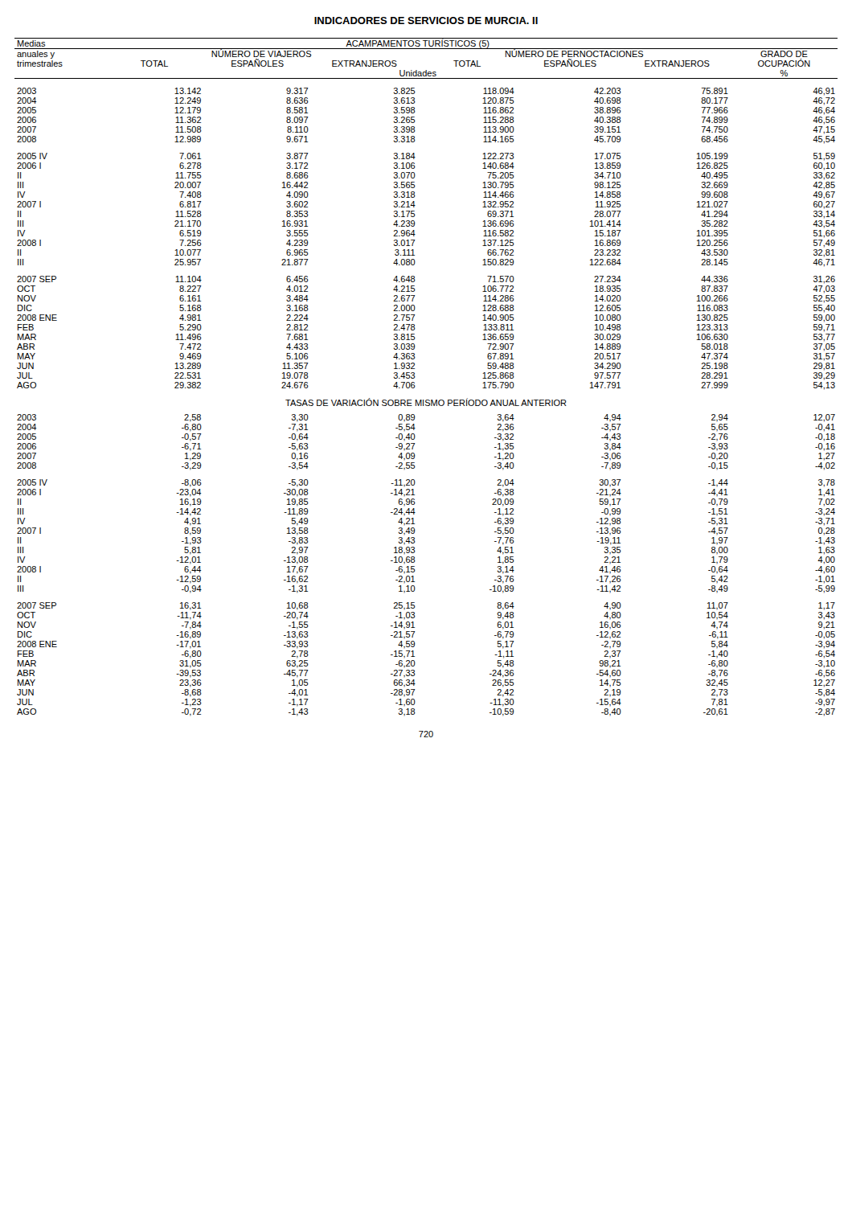INDICADORES DE SERVICIOS DE MURCIA. II
| Medias | ACAMPAMENTOS TURÍSTICOS (5) | |
| --- | --- | --- |
| anuales y | NÚMERO DE VIAJEROS | NÚMERO DE PERNOCTACIONES | GRADO DE |
| trimestrales | TOTAL | ESPAÑOLES | EXTRANJEROS | TOTAL | ESPAÑOLES | EXTRANJEROS | OCUPACIÓN |
| | Unidades | % |
| 2003 | 13.142 | 9.317 | 3.825 | 118.094 | 42.203 | 75.891 | 46,91 |
| 2004 | 12.249 | 8.636 | 3.613 | 120.875 | 40.698 | 80.177 | 46,72 |
| 2005 | 12.179 | 8.581 | 3.598 | 116.862 | 38.896 | 77.966 | 46,64 |
| 2006 | 11.362 | 8.097 | 3.265 | 115.288 | 40.388 | 74.899 | 46,56 |
| 2007 | 11.508 | 8.110 | 3.398 | 113.900 | 39.151 | 74.750 | 47,15 |
| 2008 | 12.989 | 9.671 | 3.318 | 114.165 | 45.709 | 68.456 | 45,54 |
| 2005 IV | 7.061 | 3.877 | 3.184 | 122.273 | 17.075 | 105.199 | 51,59 |
| 2006 I | 6.278 | 3.172 | 3.106 | 140.684 | 13.859 | 126.825 | 60,10 |
| II | 11.755 | 8.686 | 3.070 | 75.205 | 34.710 | 40.495 | 33,62 |
| III | 20.007 | 16.442 | 3.565 | 130.795 | 98.125 | 32.669 | 42,85 |
| IV | 7.408 | 4.090 | 3.318 | 114.466 | 14.858 | 99.608 | 49,67 |
| 2007 I | 6.817 | 3.602 | 3.214 | 132.952 | 11.925 | 121.027 | 60,27 |
| II | 11.528 | 8.353 | 3.175 | 69.371 | 28.077 | 41.294 | 33,14 |
| III | 21.170 | 16.931 | 4.239 | 136.696 | 101.414 | 35.282 | 43,54 |
| IV | 6.519 | 3.555 | 2.964 | 116.582 | 15.187 | 101.395 | 51,66 |
| 2008 I | 7.256 | 4.239 | 3.017 | 137.125 | 16.869 | 120.256 | 57,49 |
| II | 10.077 | 6.965 | 3.111 | 66.762 | 23.232 | 43.530 | 32,81 |
| III | 25.957 | 21.877 | 4.080 | 150.829 | 122.684 | 28.145 | 46,71 |
| 2007 SEP | 11.104 | 6.456 | 4.648 | 71.570 | 27.234 | 44.336 | 31,26 |
| OCT | 8.227 | 4.012 | 4.215 | 106.772 | 18.935 | 87.837 | 47,03 |
| NOV | 6.161 | 3.484 | 2.677 | 114.286 | 14.020 | 100.266 | 52,55 |
| DIC | 5.168 | 3.168 | 2.000 | 128.688 | 12.605 | 116.083 | 55,40 |
| 2008 ENE | 4.981 | 2.224 | 2.757 | 140.905 | 10.080 | 130.825 | 59,00 |
| FEB | 5.290 | 2.812 | 2.478 | 133.811 | 10.498 | 123.313 | 59,71 |
| MAR | 11.496 | 7.681 | 3.815 | 136.659 | 30.029 | 106.630 | 53,77 |
| ABR | 7.472 | 4.433 | 3.039 | 72.907 | 14.889 | 58.018 | 37,05 |
| MAY | 9.469 | 5.106 | 4.363 | 67.891 | 20.517 | 47.374 | 31,57 |
| JUN | 13.289 | 11.357 | 1.932 | 59.488 | 34.290 | 25.198 | 29,81 |
| JUL | 22.531 | 19.078 | 3.453 | 125.868 | 97.577 | 28.291 | 39,29 |
| AGO | 29.382 | 24.676 | 4.706 | 175.790 | 147.791 | 27.999 | 54,13 |
| TASAS DE VARIACIÓN SOBRE MISMO PERÍODO ANUAL ANTERIOR |
| 2003 | 2,58 | 3,30 | 0,89 | 3,64 | 4,94 | 2,94 | 12,07 |
| 2004 | -6,80 | -7,31 | -5,54 | 2,36 | -3,57 | 5,65 | -0,41 |
| 2005 | -0,57 | -0,64 | -0,40 | -3,32 | -4,43 | -2,76 | -0,18 |
| 2006 | -6,71 | -5,63 | -9,27 | -1,35 | 3,84 | -3,93 | -0,16 |
| 2007 | 1,29 | 0,16 | 4,09 | -1,20 | -3,06 | -0,20 | 1,27 |
| 2008 | -3,29 | -3,54 | -2,55 | -3,40 | -7,89 | -0,15 | -4,02 |
| 2005 IV | -8,06 | -5,30 | -11,20 | 2,04 | 30,37 | -1,44 | 3,78 |
| 2006 I | -23,04 | -30,08 | -14,21 | -6,38 | -21,24 | -4,41 | 1,41 |
| II | 16,19 | 19,85 | 6,96 | 20,09 | 59,17 | -0,79 | 7,02 |
| III | -14,42 | -11,89 | -24,44 | -1,12 | -0,99 | -1,51 | -3,24 |
| IV | 4,91 | 5,49 | 4,21 | -6,39 | -12,98 | -5,31 | -3,71 |
| 2007 I | 8,59 | 13,58 | 3,49 | -5,50 | -13,96 | -4,57 | 0,28 |
| II | -1,93 | -3,83 | 3,43 | -7,76 | -19,11 | 1,97 | -1,43 |
| III | 5,81 | 2,97 | 18,93 | 4,51 | 3,35 | 8,00 | 1,63 |
| IV | -12,01 | -13,08 | -10,68 | 1,85 | 2,21 | 1,79 | 4,00 |
| 2008 I | 6,44 | 17,67 | -6,15 | 3,14 | 41,46 | -0,64 | -4,60 |
| II | -12,59 | -16,62 | -2,01 | -3,76 | -17,26 | 5,42 | -1,01 |
| III | -0,94 | -1,31 | 1,10 | -10,89 | -11,42 | -8,49 | -5,99 |
| 2007 SEP | 16,31 | 10,68 | 25,15 | 8,64 | 4,90 | 11,07 | 1,17 |
| OCT | -11,74 | -20,74 | -1,03 | 9,48 | 4,80 | 10,54 | 3,43 |
| NOV | -7,84 | -1,55 | -14,91 | 6,01 | 16,06 | 4,74 | 9,21 |
| DIC | -16,89 | -13,63 | -21,57 | -6,79 | -12,62 | -6,11 | -0,05 |
| 2008 ENE | -17,01 | -33,93 | 4,59 | 5,17 | -2,79 | 5,84 | -3,94 |
| FEB | -6,80 | 2,78 | -15,71 | -1,11 | 2,37 | -1,40 | -6,54 |
| MAR | 31,05 | 63,25 | -6,20 | 5,48 | 98,21 | -6,80 | -3,10 |
| ABR | -39,53 | -45,77 | -27,33 | -24,36 | -54,60 | -8,76 | -6,56 |
| MAY | 23,36 | 1,05 | 66,34 | 26,55 | 14,75 | 32,45 | 12,27 |
| JUN | -8,68 | -4,01 | -28,97 | 2,42 | 2,19 | 2,73 | -5,84 |
| JUL | -1,23 | -1,17 | -1,60 | -11,30 | -15,64 | 7,81 | -9,97 |
| AGO | -0,72 | -1,43 | 3,18 | -10,59 | -8,40 | -20,61 | -2,87 |
720